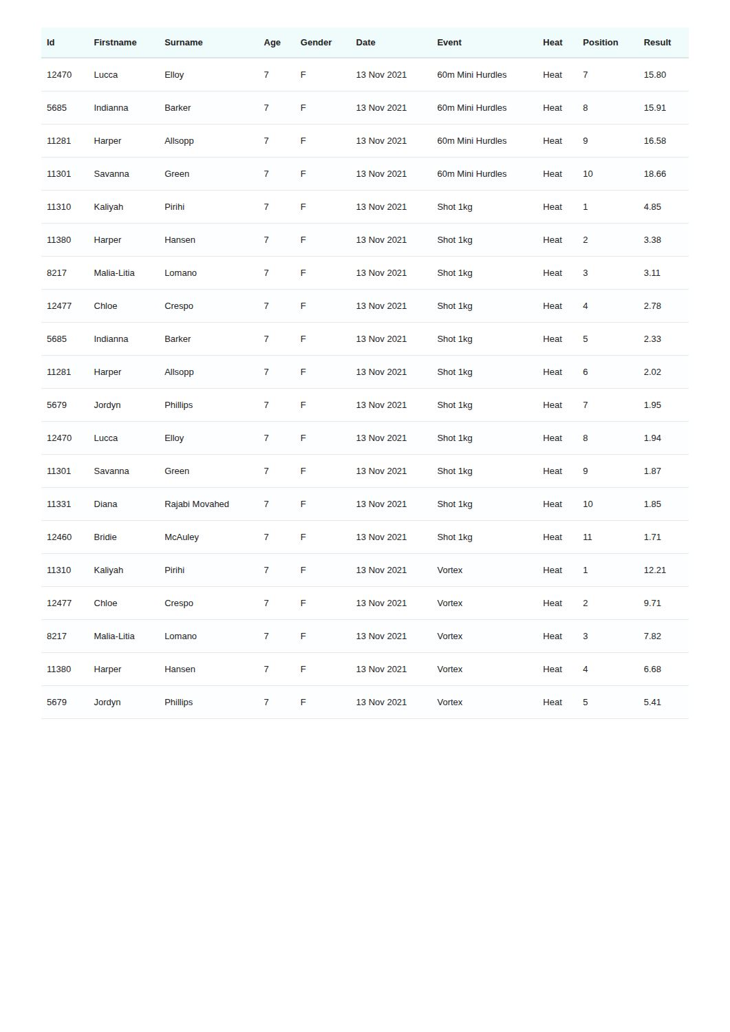| Id | Firstname | Surname | Age | Gender | Date | Event | Heat | Position | Result |
| --- | --- | --- | --- | --- | --- | --- | --- | --- | --- |
| 12470 | Lucca | Elloy | 7 | F | 13 Nov 2021 | 60m Mini Hurdles | Heat | 7 | 15.80 |
| 5685 | Indianna | Barker | 7 | F | 13 Nov 2021 | 60m Mini Hurdles | Heat | 8 | 15.91 |
| 11281 | Harper | Allsopp | 7 | F | 13 Nov 2021 | 60m Mini Hurdles | Heat | 9 | 16.58 |
| 11301 | Savanna | Green | 7 | F | 13 Nov 2021 | 60m Mini Hurdles | Heat | 10 | 18.66 |
| 11310 | Kaliyah | Pirihi | 7 | F | 13 Nov 2021 | Shot 1kg | Heat | 1 | 4.85 |
| 11380 | Harper | Hansen | 7 | F | 13 Nov 2021 | Shot 1kg | Heat | 2 | 3.38 |
| 8217 | Malia-Litia | Lomano | 7 | F | 13 Nov 2021 | Shot 1kg | Heat | 3 | 3.11 |
| 12477 | Chloe | Crespo | 7 | F | 13 Nov 2021 | Shot 1kg | Heat | 4 | 2.78 |
| 5685 | Indianna | Barker | 7 | F | 13 Nov 2021 | Shot 1kg | Heat | 5 | 2.33 |
| 11281 | Harper | Allsopp | 7 | F | 13 Nov 2021 | Shot 1kg | Heat | 6 | 2.02 |
| 5679 | Jordyn | Phillips | 7 | F | 13 Nov 2021 | Shot 1kg | Heat | 7 | 1.95 |
| 12470 | Lucca | Elloy | 7 | F | 13 Nov 2021 | Shot 1kg | Heat | 8 | 1.94 |
| 11301 | Savanna | Green | 7 | F | 13 Nov 2021 | Shot 1kg | Heat | 9 | 1.87 |
| 11331 | Diana | Rajabi Movahed | 7 | F | 13 Nov 2021 | Shot 1kg | Heat | 10 | 1.85 |
| 12460 | Bridie | McAuley | 7 | F | 13 Nov 2021 | Shot 1kg | Heat | 11 | 1.71 |
| 11310 | Kaliyah | Pirihi | 7 | F | 13 Nov 2021 | Vortex | Heat | 1 | 12.21 |
| 12477 | Chloe | Crespo | 7 | F | 13 Nov 2021 | Vortex | Heat | 2 | 9.71 |
| 8217 | Malia-Litia | Lomano | 7 | F | 13 Nov 2021 | Vortex | Heat | 3 | 7.82 |
| 11380 | Harper | Hansen | 7 | F | 13 Nov 2021 | Vortex | Heat | 4 | 6.68 |
| 5679 | Jordyn | Phillips | 7 | F | 13 Nov 2021 | Vortex | Heat | 5 | 5.41 |